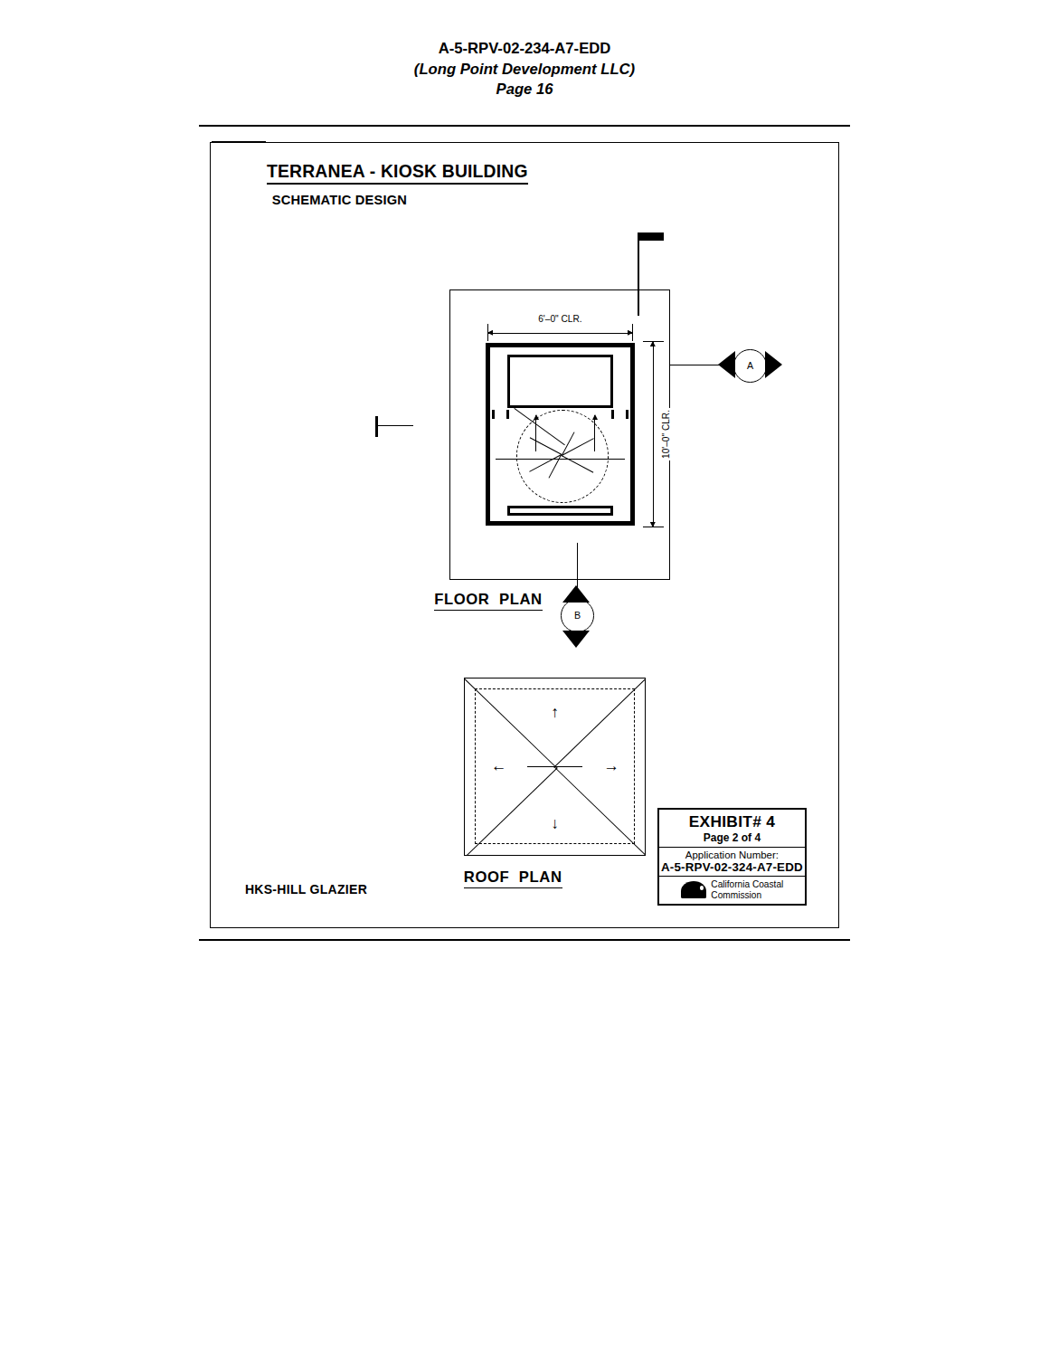A-5-RPV-02-234-A7-EDD
(Long Point Development LLC)
Page 16
TERRANEA - KIOSK BUILDING
SCHEMATIC DESIGN
6'–0" CLR.
10'–0" CLR.
A
FLOOR PLAN
B
↑ ↓ ← →
ROOF PLAN
HKS-HILL GLAZIER
EXHIBIT# 4
Page 2 of 4
Application Number:
A-5-RPV-02-324-A7-EDD
California Coastal
Commission